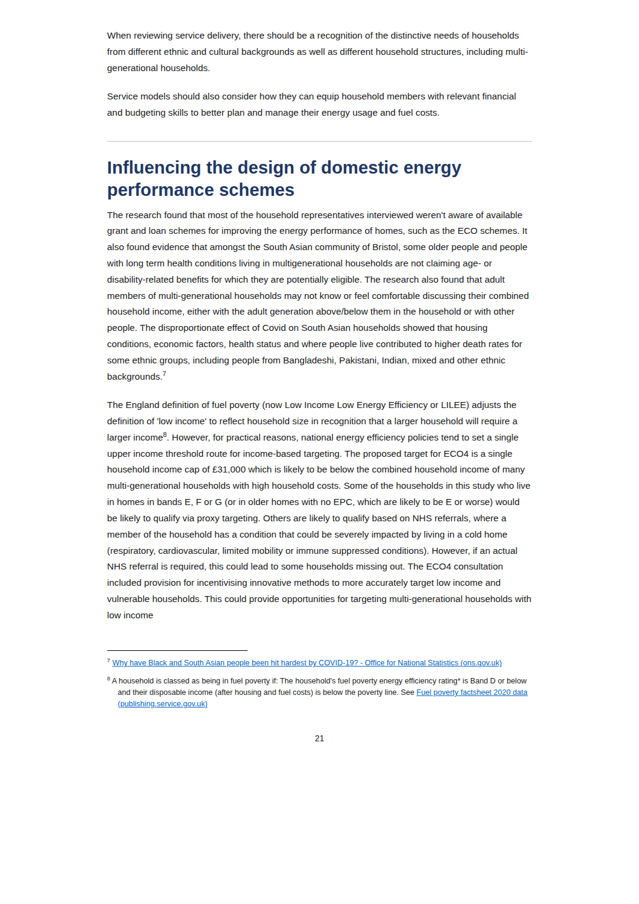When reviewing service delivery, there should be a recognition of the distinctive needs of households from different ethnic and cultural backgrounds as well as different household structures, including multi-generational households.
Service models should also consider how they can equip household members with relevant financial and budgeting skills to better plan and manage their energy usage and fuel costs.
Influencing the design of domestic energy performance schemes
The research found that most of the household representatives interviewed weren't aware of available grant and loan schemes for improving the energy performance of homes, such as the ECO schemes. It also found evidence that amongst the South Asian community of Bristol, some older people and people with long term health conditions living in multigenerational households are not claiming age- or disability-related benefits for which they are potentially eligible. The research also found that adult members of multi-generational households may not know or feel comfortable discussing their combined household income, either with the adult generation above/below them in the household or with other people. The disproportionate effect of Covid on South Asian households showed that housing conditions, economic factors, health status and where people live contributed to higher death rates for some ethnic groups, including people from Bangladeshi, Pakistani, Indian, mixed and other ethnic backgrounds.7
The England definition of fuel poverty (now Low Income Low Energy Efficiency or LILEE) adjusts the definition of 'low income' to reflect household size in recognition that a larger household will require a larger income8. However, for practical reasons, national energy efficiency policies tend to set a single upper income threshold route for income-based targeting. The proposed target for ECO4 is a single household income cap of £31,000 which is likely to be below the combined household income of many multi-generational households with high household costs. Some of the households in this study who live in homes in bands E, F or G (or in older homes with no EPC, which are likely to be E or worse) would be likely to qualify via proxy targeting. Others are likely to qualify based on NHS referrals, where a member of the household has a condition that could be severely impacted by living in a cold home (respiratory, cardiovascular, limited mobility or immune suppressed conditions). However, if an actual NHS referral is required, this could lead to some households missing out. The ECO4 consultation included provision for incentivising innovative methods to more accurately target low income and vulnerable households. This could provide opportunities for targeting multi-generational households with low income
7 Why have Black and South Asian people been hit hardest by COVID-19? - Office for National Statistics (ons.gov.uk)
8 A household is classed as being in fuel poverty if: The household's fuel poverty energy efficiency rating* is Band D or below and their disposable income (after housing and fuel costs) is below the poverty line. See Fuel poverty factsheet 2020 data (publishing.service.gov.uk)
21